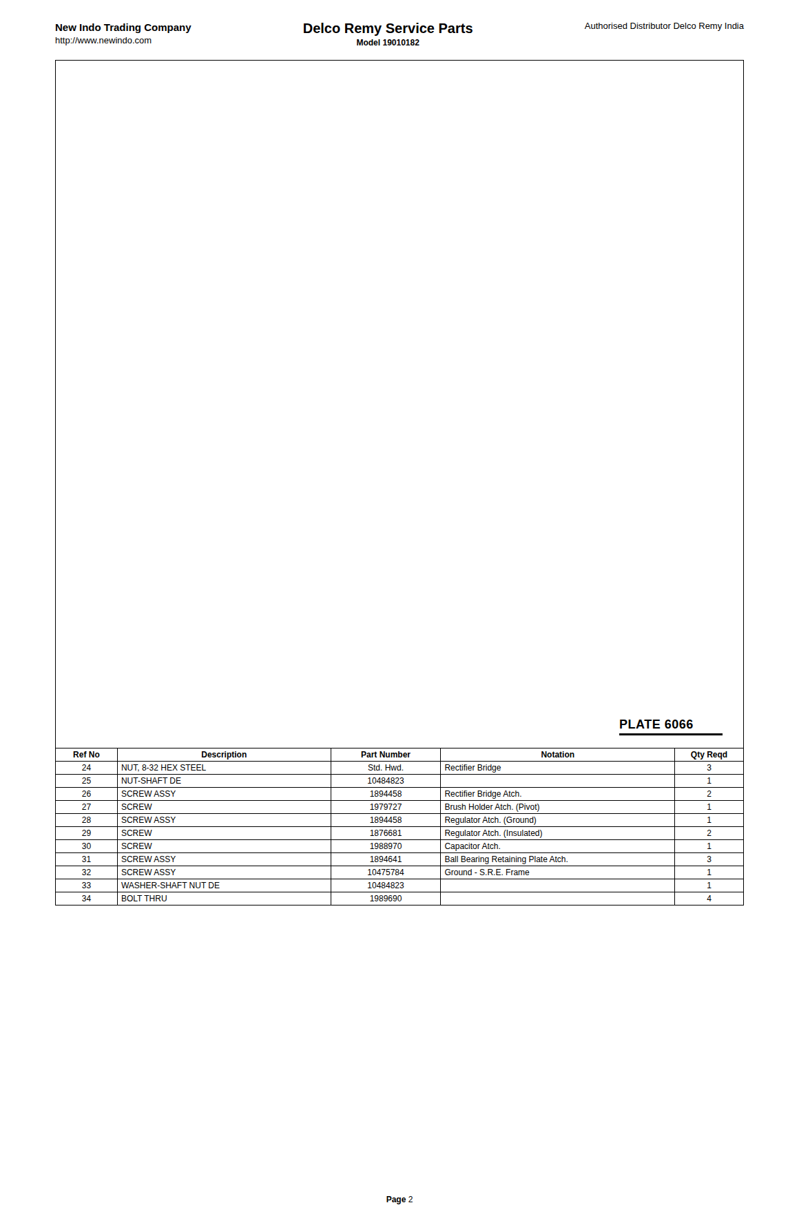New Indo Trading Company
http://www.newindo.com
Delco Remy Service Parts
Model 19010182
Authorised Distributor Delco Remy India
PLATE 6066
| Ref No | Description | Part Number | Notation | Qty Reqd |
| --- | --- | --- | --- | --- |
| 24 | NUT, 8-32 HEX STEEL | Std. Hwd. | Rectifier Bridge | 3 |
| 25 | NUT-SHAFT DE | 10484823 | | 1 |
| 26 | SCREW ASSY | 1894458 | Rectifier Bridge Atch. | 2 |
| 27 | SCREW | 1979727 | Brush Holder Atch. (Pivot) | 1 |
| 28 | SCREW ASSY | 1894458 | Regulator Atch. (Ground) | 1 |
| 29 | SCREW | 1876681 | Regulator Atch. (Insulated) | 2 |
| 30 | SCREW | 1988970 | Capacitor Atch. | 1 |
| 31 | SCREW ASSY | 1894641 | Ball Bearing Retaining Plate Atch. | 3 |
| 32 | SCREW ASSY | 10475784 | Ground - S.R.E. Frame | 1 |
| 33 | WASHER-SHAFT NUT DE | 10484823 | | 1 |
| 34 | BOLT THRU | 1989690 | | 4 |
Page 2